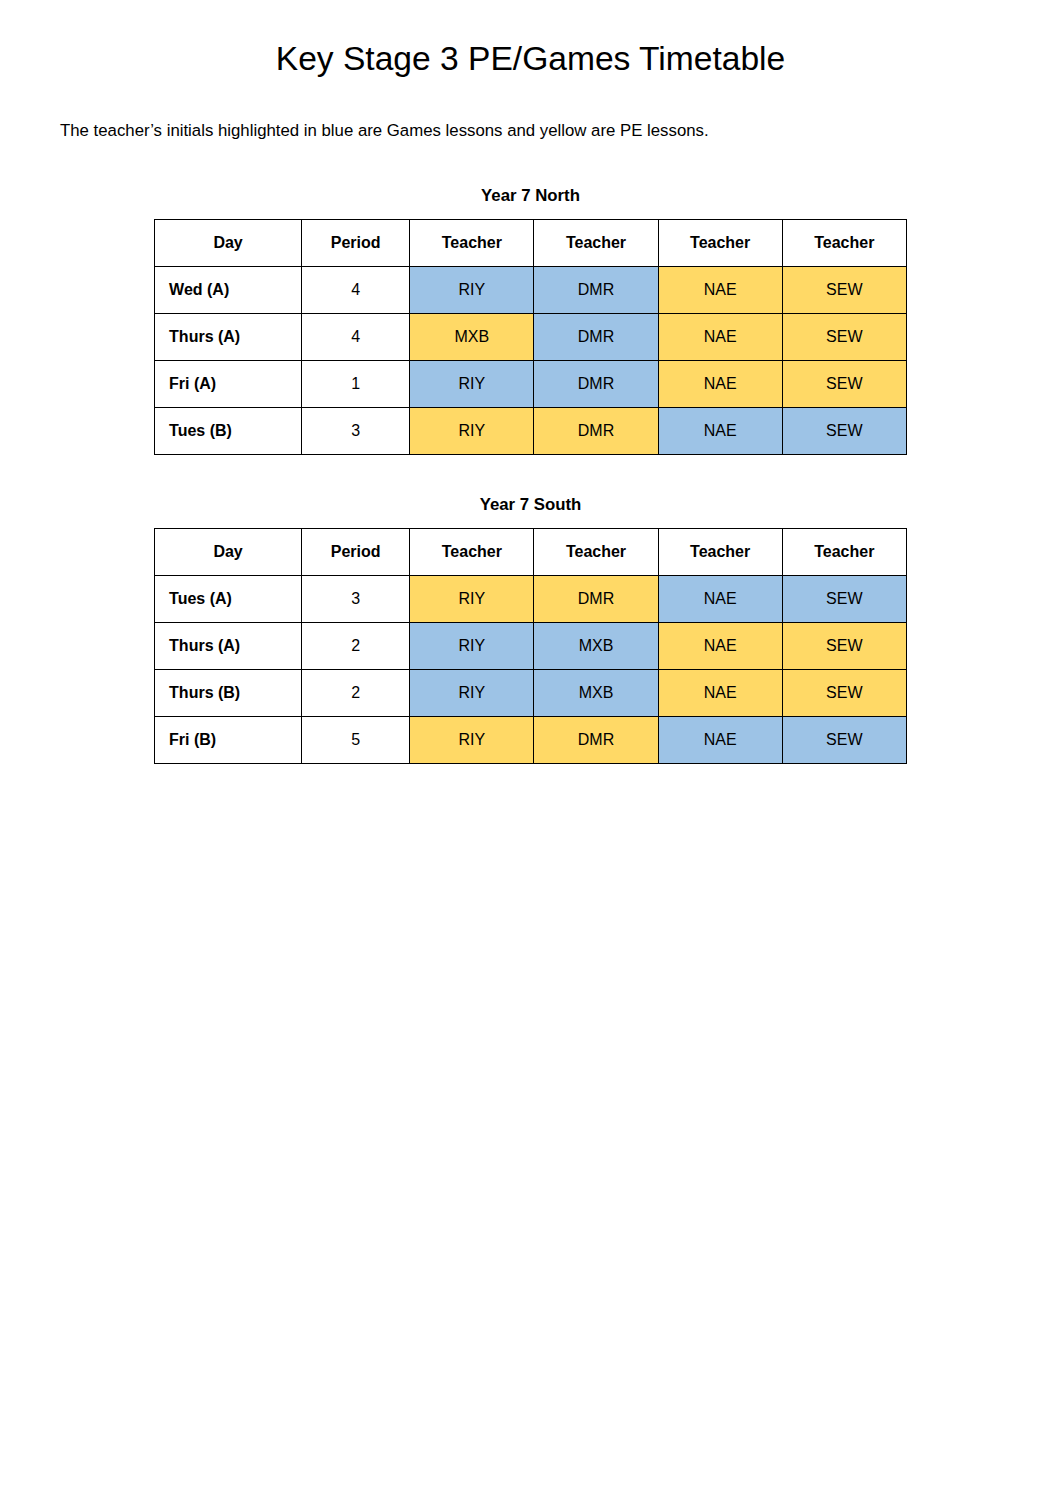Key Stage 3 PE/Games Timetable
The teacher’s initials highlighted in blue are Games lessons and yellow are PE lessons.
Year 7 North
| Day | Period | Teacher | Teacher | Teacher | Teacher |
| --- | --- | --- | --- | --- | --- |
| Wed (A) | 4 | RIY | DMR | NAE | SEW |
| Thurs (A) | 4 | MXB | DMR | NAE | SEW |
| Fri (A) | 1 | RIY | DMR | NAE | SEW |
| Tues (B) | 3 | RIY | DMR | NAE | SEW |
Year 7 South
| Day | Period | Teacher | Teacher | Teacher | Teacher |
| --- | --- | --- | --- | --- | --- |
| Tues (A) | 3 | RIY | DMR | NAE | SEW |
| Thurs (A) | 2 | RIY | MXB | NAE | SEW |
| Thurs (B) | 2 | RIY | MXB | NAE | SEW |
| Fri (B) | 5 | RIY | DMR | NAE | SEW |